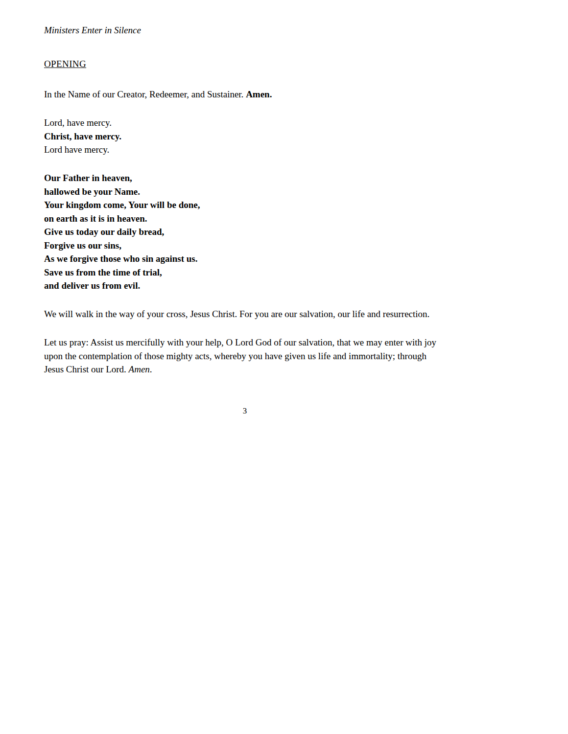Ministers Enter in Silence
OPENING
In the Name of our Creator, Redeemer, and Sustainer. Amen.
Lord, have mercy.
Christ, have mercy.
Lord have mercy.
Our Father in heaven,
hallowed be your Name.
Your kingdom come, Your will be done,
on earth as it is in heaven.
Give us today our daily bread,
Forgive us our sins,
As we forgive those who sin against us.
Save us from the time of trial,
and deliver us from evil.
We will walk in the way of your cross, Jesus Christ. For you are our salvation, our life and resurrection.
Let us pray: Assist us mercifully with your help, O Lord God of our salvation, that we may enter with joy upon the contemplation of those mighty acts, whereby you have given us life and immortality; through Jesus Christ our Lord. Amen.
3